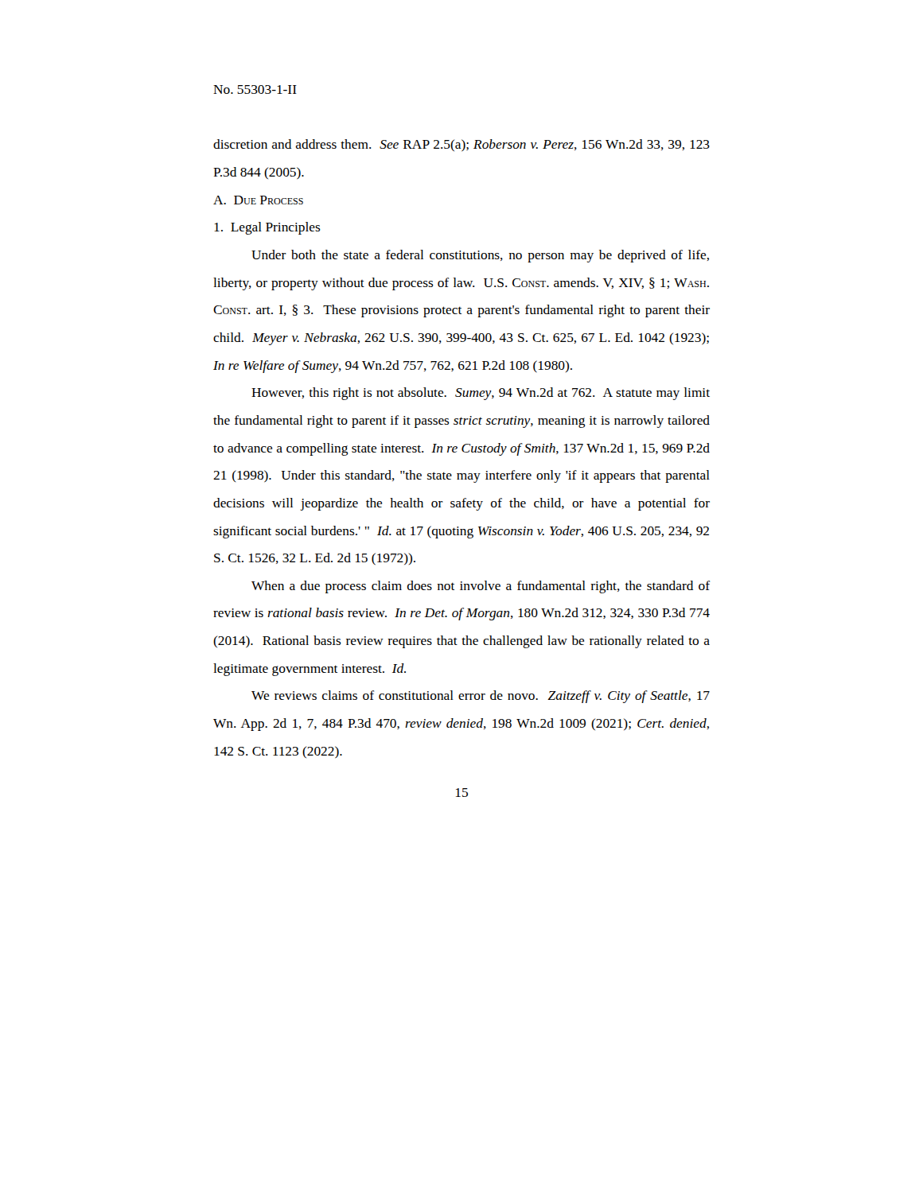No. 55303-1-II
discretion and address them. See RAP 2.5(a); Roberson v. Perez, 156 Wn.2d 33, 39, 123 P.3d 844 (2005).
A. Due Process
1. Legal Principles
Under both the state a federal constitutions, no person may be deprived of life, liberty, or property without due process of law. U.S. Const. amends. V, XIV, § 1; Wash. Const. art. I, § 3. These provisions protect a parent's fundamental right to parent their child. Meyer v. Nebraska, 262 U.S. 390, 399-400, 43 S. Ct. 625, 67 L. Ed. 1042 (1923); In re Welfare of Sumey, 94 Wn.2d 757, 762, 621 P.2d 108 (1980).
However, this right is not absolute. Sumey, 94 Wn.2d at 762. A statute may limit the fundamental right to parent if it passes strict scrutiny, meaning it is narrowly tailored to advance a compelling state interest. In re Custody of Smith, 137 Wn.2d 1, 15, 969 P.2d 21 (1998). Under this standard, "the state may interfere only 'if it appears that parental decisions will jeopardize the health or safety of the child, or have a potential for significant social burdens.' " Id. at 17 (quoting Wisconsin v. Yoder, 406 U.S. 205, 234, 92 S. Ct. 1526, 32 L. Ed. 2d 15 (1972)).
When a due process claim does not involve a fundamental right, the standard of review is rational basis review. In re Det. of Morgan, 180 Wn.2d 312, 324, 330 P.3d 774 (2014). Rational basis review requires that the challenged law be rationally related to a legitimate government interest. Id.
We reviews claims of constitutional error de novo. Zaitzeff v. City of Seattle, 17 Wn. App. 2d 1, 7, 484 P.3d 470, review denied, 198 Wn.2d 1009 (2021); Cert. denied, 142 S. Ct. 1123 (2022).
15